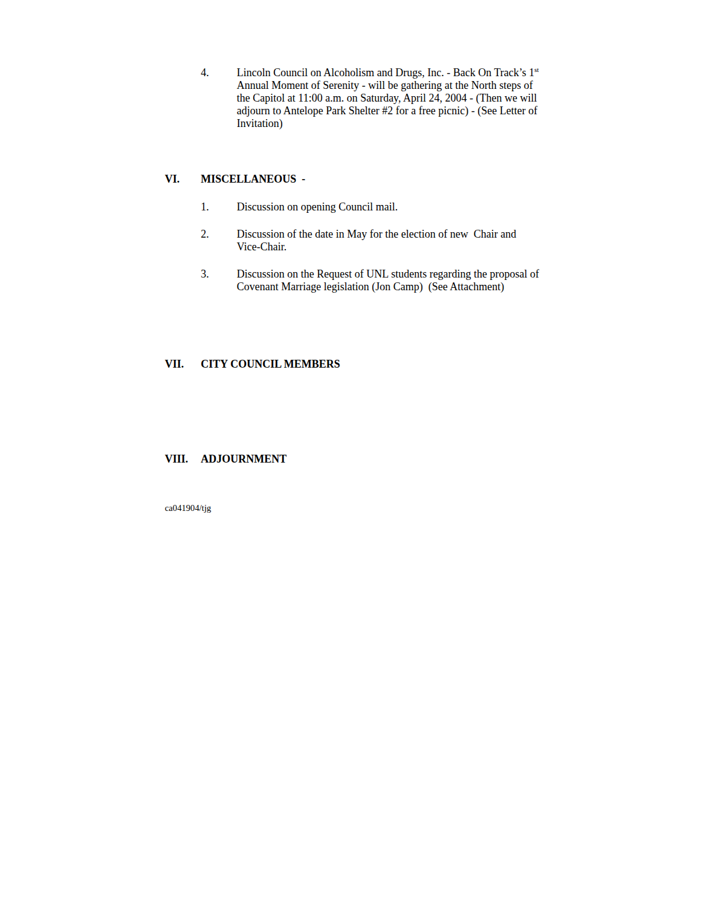4.
Lincoln Council on Alcoholism and Drugs, Inc. - Back On Track’s 1st Annual Moment of Serenity - will be gathering at the North steps of the Capitol at 11:00 a.m. on Saturday, April 24, 2004 - (Then we will adjourn to Antelope Park Shelter #2 for a free picnic) - (See Letter of Invitation)
VI.
MISCELLANEOUS -
1.
Discussion on opening Council mail.
2.
Discussion of the date in May for the election of new Chair and Vice-Chair.
3.
Discussion on the Request of UNL students regarding the proposal of Covenant Marriage legislation (Jon Camp) (See Attachment)
VII.
CITY COUNCIL MEMBERS
VIII.
ADJOURNMENT
ca041904/tjg